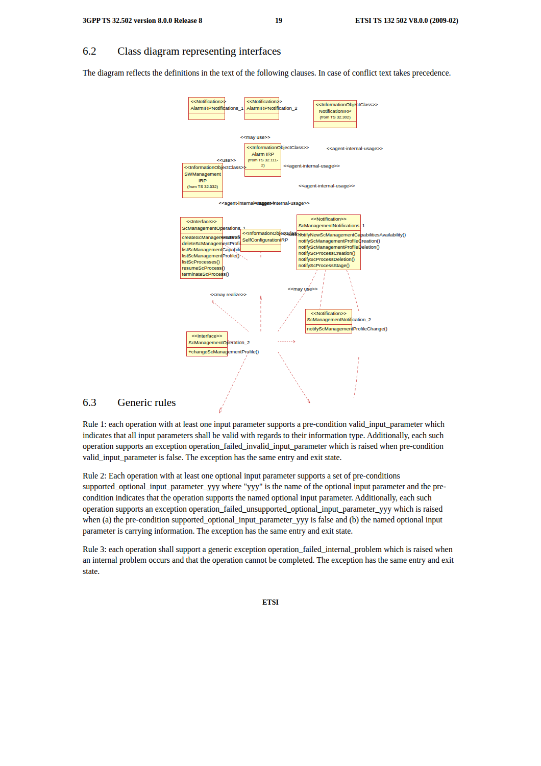3GPP TS 32.502 version 8.0.0 Release 8 19 ETSI TS 132 502 V8.0.0 (2009-02)
6.2 Class diagram representing interfaces
The diagram reflects the definitions in the text of the following clauses. In case of conflict text takes precedence.
<<Notification>> AlarmIRPNotifications_1
<<Notification>> AlarmIRPNotification_2
<<InformationObjectClass>> NotificationIRP (from TS 32.302)
<<InformationObjectClass>> Alarm IRP (from TS 32.111-2)
<<InformationObjectClass>> SWManagement IRP (from TS 32.532)
<<Interface>> ScManagementOperations_1 createScManagementProfile()
deleteScManagementProfile()
listScManagementCapabilities()
listScManagementProfile()
listScProcesses()
resumeScProcess()
terminateScProcess()
<<InformationObjectClass>> SelfConfigurationIRP
<<Notification>> ScManagementNotifications_1 notifyNewScManagementCapabilitiesAvailability()
notifyScManagementProfileCreation()
notifyScManagementProfileDeletion()
notifyScProcessCreation()
notifyScProcessDeletion()
notifyScProcessStage()
<<Notification>> ScManagementNotification_2 notifyScManagementProfileChange()
<<Interface>> ScManagementOperation_2 +changeScManagementProfile()
<<use>> <<may use>> <<agent-internal-usage>> <<agent-internal-usage>> <<agent-internal-usage>> <<agent-internal-usage>> <<agent-internal-usage>> <<use>> <<use>> <<may realize>> <<may use>>
6.3 Generic rules
Rule 1: each operation with at least one input parameter supports a pre-condition valid_input_parameter which indicates that all input parameters shall be valid with regards to their information type. Additionally, each such operation supports an exception operation_failed_invalid_input_parameter which is raised when pre-condition valid_input_parameter is false. The exception has the same entry and exit state.
Rule 2: Each operation with at least one optional input parameter supports a set of pre-conditions supported_optional_input_parameter_yyy where "yyy" is the name of the optional input parameter and the pre-condition indicates that the operation supports the named optional input parameter. Additionally, each such operation supports an exception operation_failed_unsupported_optional_input_parameter_yyy which is raised when (a) the pre-condition supported_optional_input_parameter_yyy is false and (b) the named optional input parameter is carrying information. The exception has the same entry and exit state.
Rule 3: each operation shall support a generic exception operation_failed_internal_problem which is raised when an internal problem occurs and that the operation cannot be completed. The exception has the same entry and exit state.
ETSI